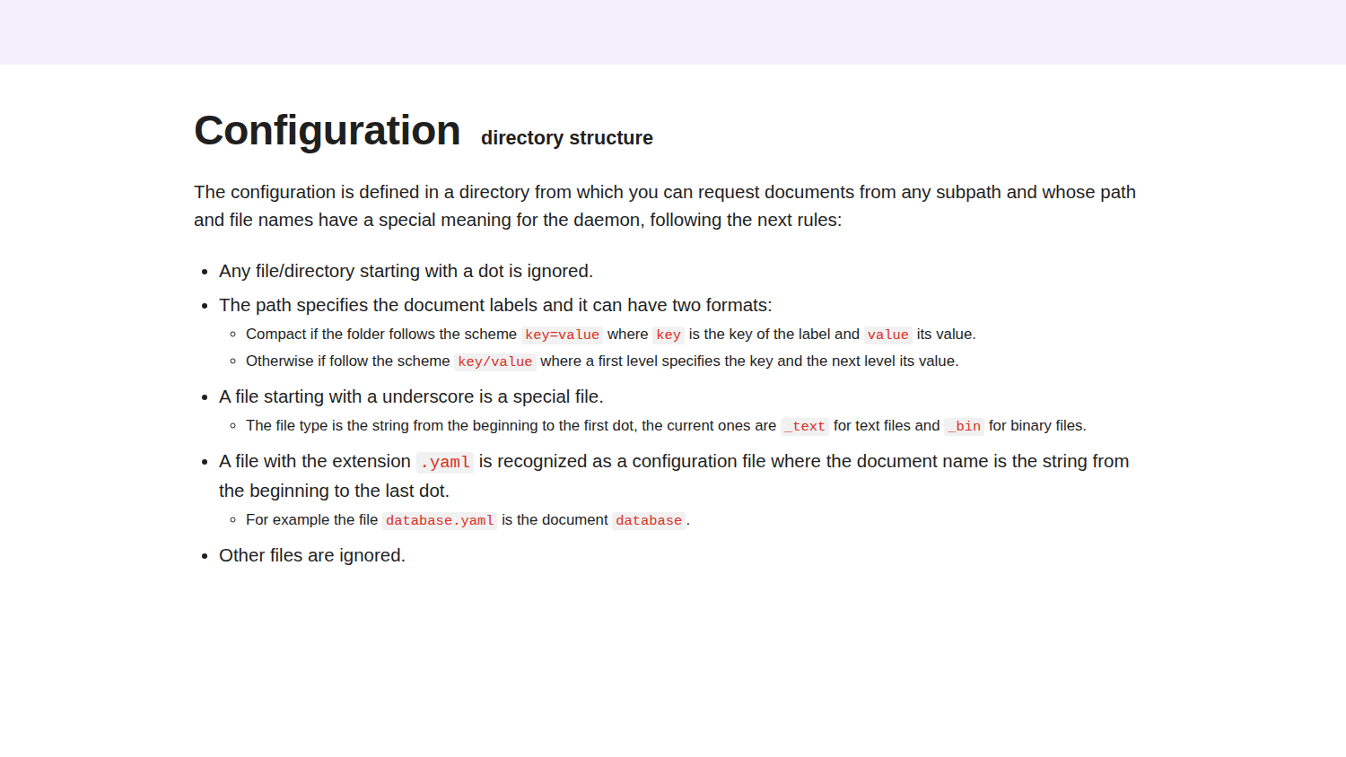Configuration directory structure
The configuration is defined in a directory from which you can request documents from any subpath and whose path and file names have a special meaning for the daemon, following the next rules:
Any file/directory starting with a dot is ignored.
The path specifies the document labels and it can have two formats:
Compact if the folder follows the scheme key=value where key is the key of the label and value its value.
Otherwise if follow the scheme key/value where a first level specifies the key and the next level its value.
A file starting with a underscore is a special file.
The file type is the string from the beginning to the first dot, the current ones are _text for text files and _bin for binary files.
A file with the extension .yaml is recognized as a configuration file where the document name is the string from the beginning to the last dot.
For example the file database.yaml is the document database.
Other files are ignored.